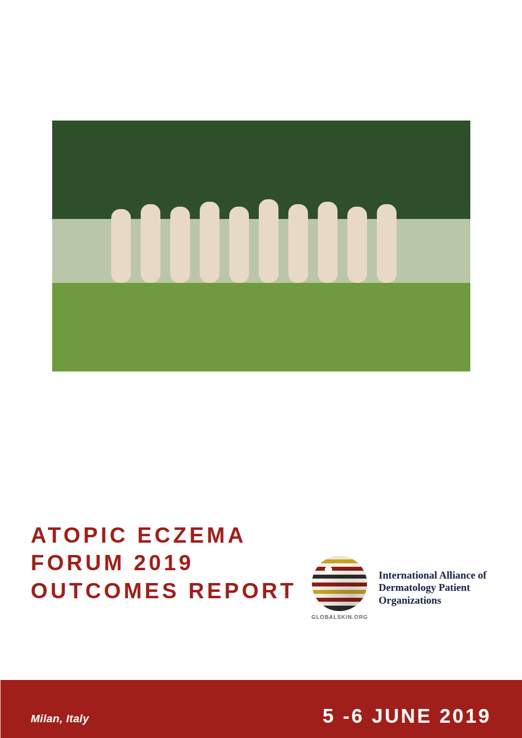Atopic Eczema
Forum 2019
Outcomes Report
GLOBALSKIN.ORG
International Alliance of
Dermatology Patient
Organizations
Milan, Italy
5 -6 JUNE 2019